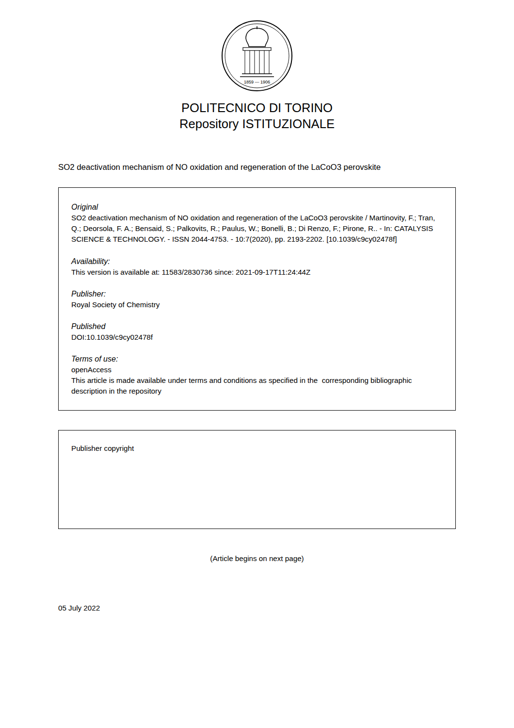Politecnico di Torino crest 1859 — 1906
POLITECNICO DI TORINORepository ISTITUZIONALE
SO2 deactivation mechanism of NO oxidation and regeneration of the LaCoO3 perovskite
Original
SO2 deactivation mechanism of NO oxidation and regeneration of the LaCoO3 perovskite / Martinovity, F.; Tran, Q.; Deorsola, F. A.; Bensaid, S.; Palkovits, R.; Paulus, W.; Bonelli, B.; Di Renzo, F.; Pirone, R.. - In: CATALYSIS SCIENCE & TECHNOLOGY. - ISSN 2044-4753. - 10:7(2020), pp. 2193-2202. [10.1039/c9cy02478f]
Availability:
This version is available at: 11583/2830736 since: 2021-09-17T11:24:44Z
Publisher:
Royal Society of Chemistry
Published
DOI:10.1039/c9cy02478f
Terms of use:
openAccess
This article is made available under terms and conditions as specified in the corresponding bibliographic description in the repository
Publisher copyright
(Article begins on next page)
05 July 2022